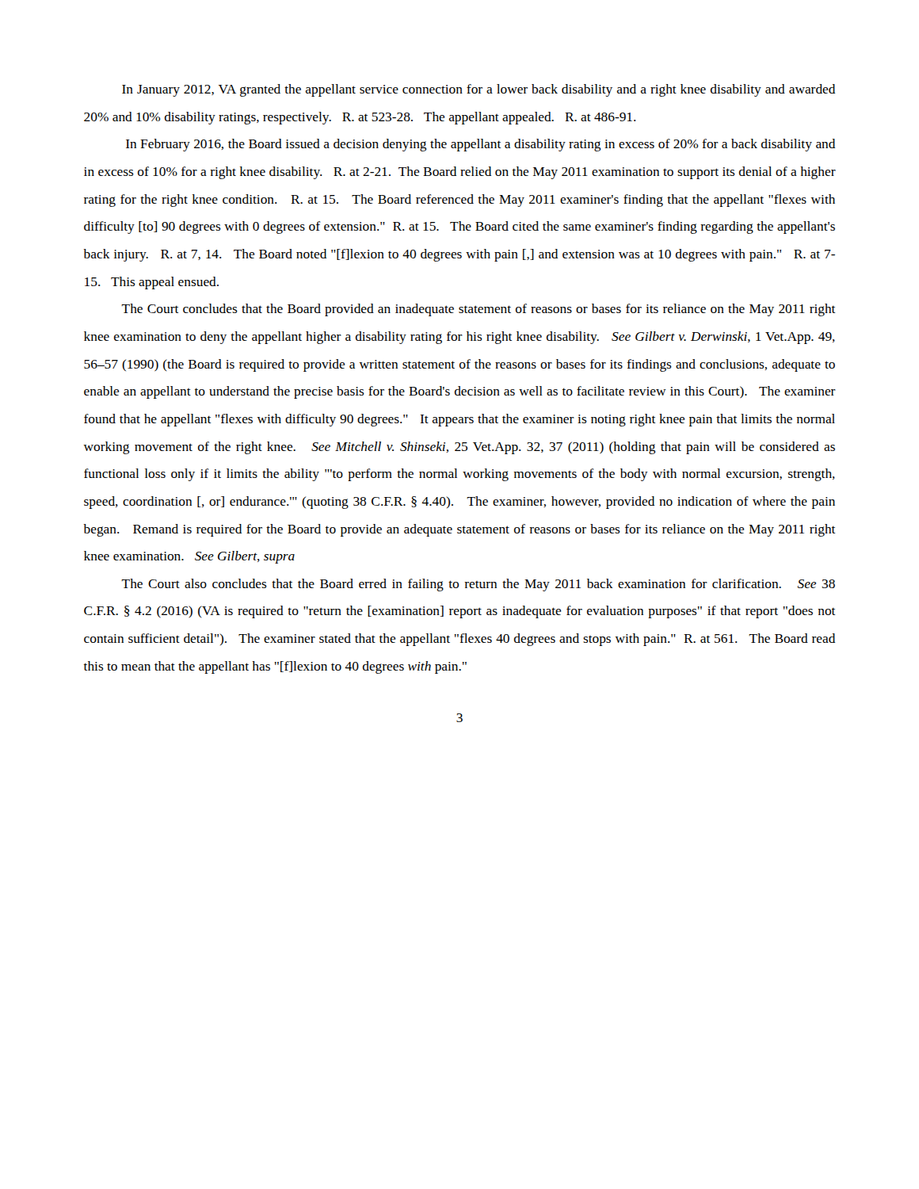In January 2012, VA granted the appellant service connection for a lower back disability and a right knee disability and awarded 20% and 10% disability ratings, respectively. R. at 523-28. The appellant appealed. R. at 486-91.
In February 2016, the Board issued a decision denying the appellant a disability rating in excess of 20% for a back disability and in excess of 10% for a right knee disability. R. at 2-21. The Board relied on the May 2011 examination to support its denial of a higher rating for the right knee condition. R. at 15. The Board referenced the May 2011 examiner's finding that the appellant "flexes with difficulty [to] 90 degrees with 0 degrees of extension." R. at 15. The Board cited the same examiner's finding regarding the appellant's back injury. R. at 7, 14. The Board noted "[f]lexion to 40 degrees with pain [,] and extension was at 10 degrees with pain." R. at 7-15. This appeal ensued.
The Court concludes that the Board provided an inadequate statement of reasons or bases for its reliance on the May 2011 right knee examination to deny the appellant higher a disability rating for his right knee disability. See Gilbert v. Derwinski, 1 Vet.App. 49, 56–57 (1990) (the Board is required to provide a written statement of the reasons or bases for its findings and conclusions, adequate to enable an appellant to understand the precise basis for the Board's decision as well as to facilitate review in this Court). The examiner found that he appellant "flexes with difficulty 90 degrees." It appears that the examiner is noting right knee pain that limits the normal working movement of the right knee. See Mitchell v. Shinseki, 25 Vet.App. 32, 37 (2011) (holding that pain will be considered as functional loss only if it limits the ability "'to perform the normal working movements of the body with normal excursion, strength, speed, coordination [, or] endurance.'" (quoting 38 C.F.R. § 4.40). The examiner, however, provided no indication of where the pain began. Remand is required for the Board to provide an adequate statement of reasons or bases for its reliance on the May 2011 right knee examination. See Gilbert, supra
The Court also concludes that the Board erred in failing to return the May 2011 back examination for clarification. See 38 C.F.R. § 4.2 (2016) (VA is required to "return the [examination] report as inadequate for evaluation purposes" if that report "does not contain sufficient detail"). The examiner stated that the appellant "flexes 40 degrees and stops with pain." R. at 561. The Board read this to mean that the appellant has "[f]lexion to 40 degrees with pain."
3